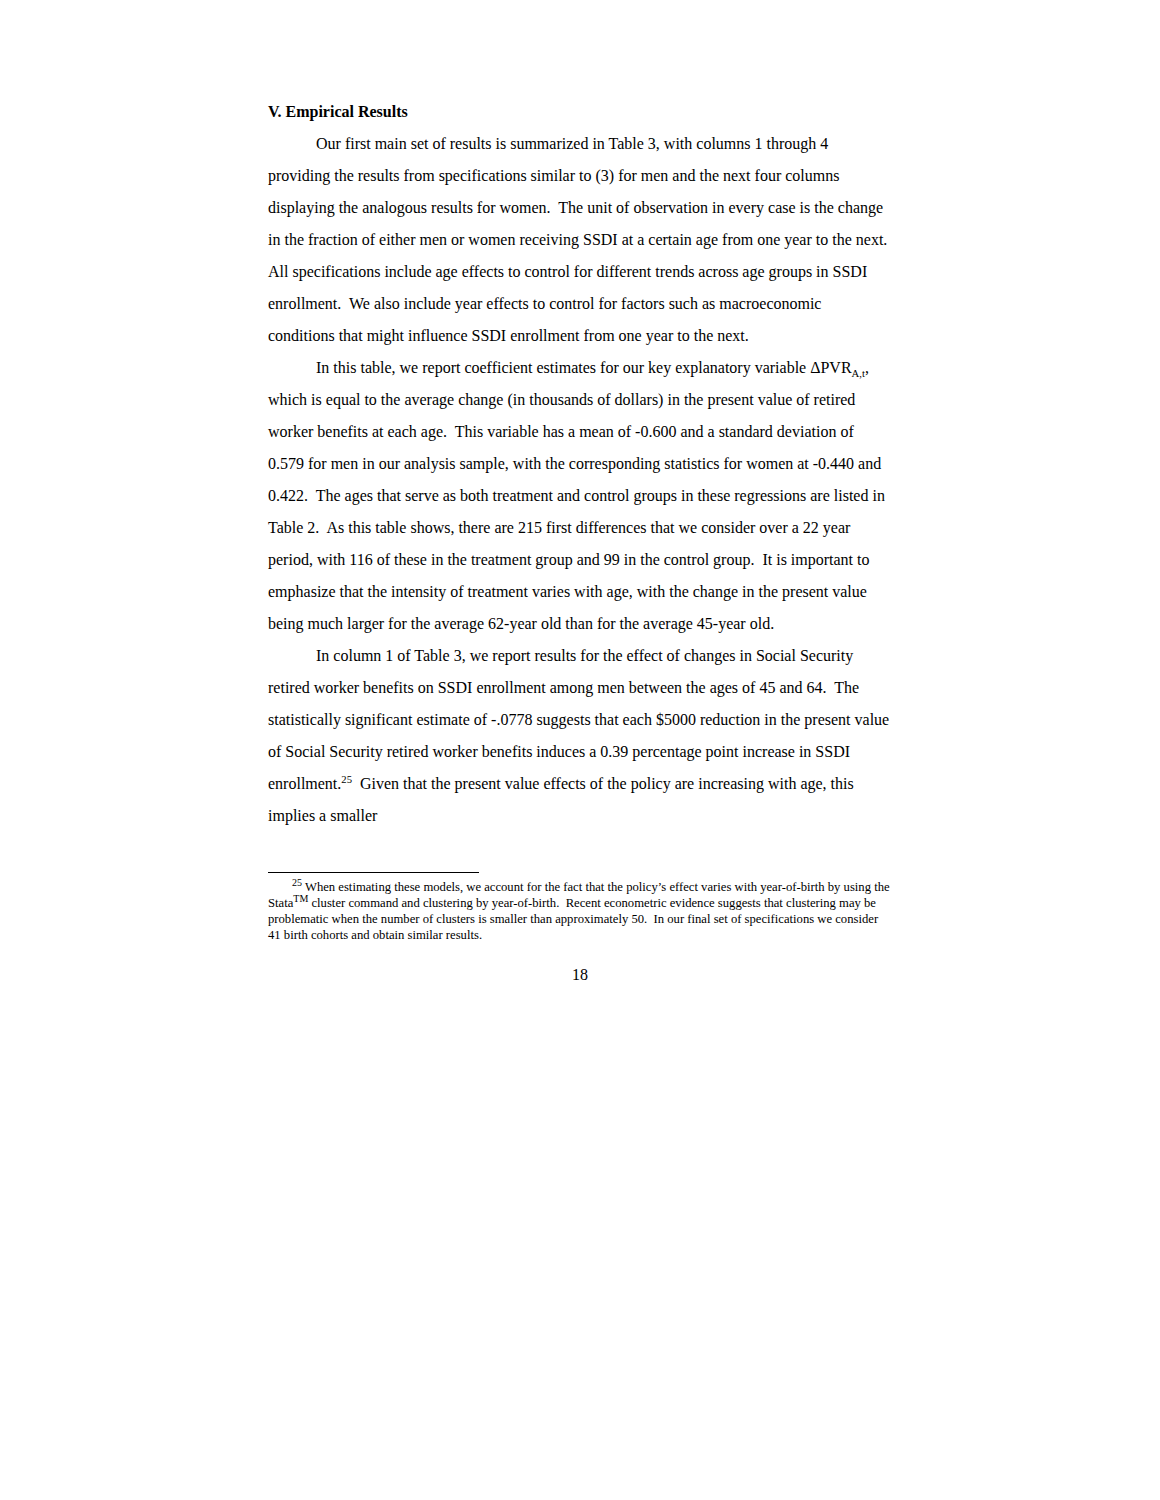V. Empirical Results
Our first main set of results is summarized in Table 3, with columns 1 through 4 providing the results from specifications similar to (3) for men and the next four columns displaying the analogous results for women. The unit of observation in every case is the change in the fraction of either men or women receiving SSDI at a certain age from one year to the next. All specifications include age effects to control for different trends across age groups in SSDI enrollment. We also include year effects to control for factors such as macroeconomic conditions that might influence SSDI enrollment from one year to the next.
In this table, we report coefficient estimates for our key explanatory variable ΔPVRA,t, which is equal to the average change (in thousands of dollars) in the present value of retired worker benefits at each age. This variable has a mean of -0.600 and a standard deviation of 0.579 for men in our analysis sample, with the corresponding statistics for women at -0.440 and 0.422. The ages that serve as both treatment and control groups in these regressions are listed in Table 2. As this table shows, there are 215 first differences that we consider over a 22 year period, with 116 of these in the treatment group and 99 in the control group. It is important to emphasize that the intensity of treatment varies with age, with the change in the present value being much larger for the average 62-year old than for the average 45-year old.
In column 1 of Table 3, we report results for the effect of changes in Social Security retired worker benefits on SSDI enrollment among men between the ages of 45 and 64. The statistically significant estimate of -.0778 suggests that each $5000 reduction in the present value of Social Security retired worker benefits induces a 0.39 percentage point increase in SSDI enrollment.25 Given that the present value effects of the policy are increasing with age, this implies a smaller
25 When estimating these models, we account for the fact that the policy’s effect varies with year-of-birth by using the StataTM cluster command and clustering by year-of-birth. Recent econometric evidence suggests that clustering may be problematic when the number of clusters is smaller than approximately 50. In our final set of specifications we consider 41 birth cohorts and obtain similar results.
18